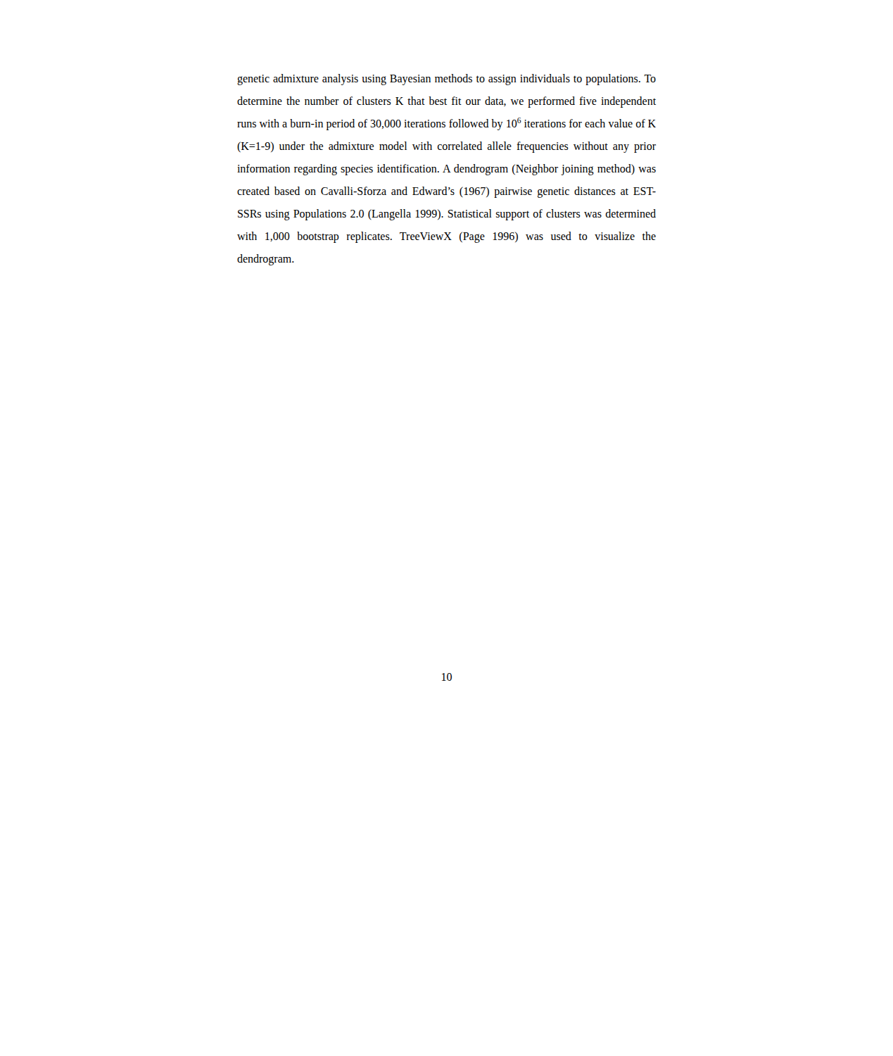genetic admixture analysis using Bayesian methods to assign individuals to populations. To determine the number of clusters K that best fit our data, we performed five independent runs with a burn-in period of 30,000 iterations followed by 106 iterations for each value of K (K=1-9) under the admixture model with correlated allele frequencies without any prior information regarding species identification. A dendrogram (Neighbor joining method) was created based on Cavalli-Sforza and Edward’s (1967) pairwise genetic distances at EST-SSRs using Populations 2.0 (Langella 1999). Statistical support of clusters was determined with 1,000 bootstrap replicates. TreeViewX (Page 1996) was used to visualize the dendrogram.
10